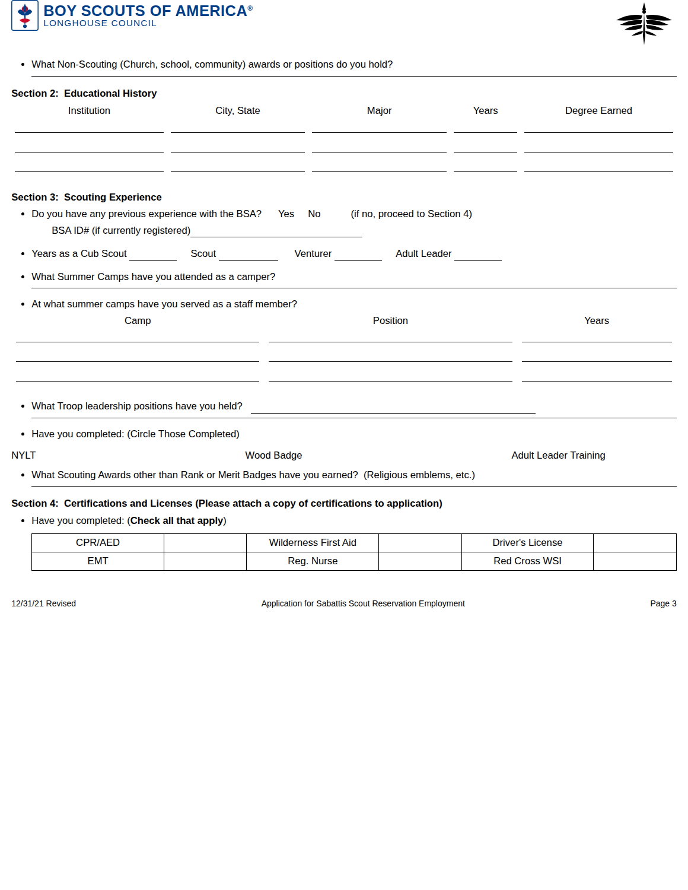BOY SCOUTS OF AMERICA®
LONGHOUSE COUNCIL
What Non-Scouting (Church, school, community) awards or positions do you hold?
Section 2: Educational History
| Institution | City, State | Major | Years | Degree Earned |
| --- | --- | --- | --- | --- |
Section 3: Scouting Experience
Do you have any previous experience with the BSA? Yes No (if no, proceed to Section 4)
BSA ID# (if currently registered)
Years as a Cub Scout Scout Venturer Adult Leader
What Summer Camps have you attended as a camper?
At what summer camps have you served as a staff member?
| Camp | Position | Years |
| --- | --- | --- |
What Troop leadership positions have you held?
Have you completed: (Circle Those Completed)
NYLT Wood Badge Adult Leader Training
What Scouting Awards other than Rank or Merit Badges have you earned? (Religious emblems, etc.)
Section 4: Certifications and Licenses (Please attach a copy of certifications to application)
Have you completed: (Check all that apply)
| CPR/AED | | Wilderness First Aid | | Driver's License | |
| EMT | | Reg. Nurse | | Red Cross WSI | |
12/31/21 Revised Application for Sabattis Scout Reservation Employment Page 3